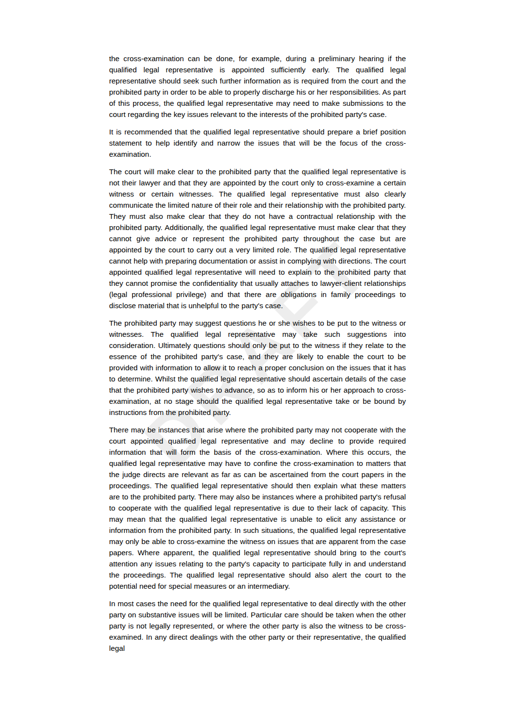DRAFT
the cross-examination can be done, for example, during a preliminary hearing if the qualified legal representative is appointed sufficiently early. The qualified legal representative should seek such further information as is required from the court and the prohibited party in order to be able to properly discharge his or her responsibilities. As part of this process, the qualified legal representative may need to make submissions to the court regarding the key issues relevant to the interests of the prohibited party's case.
It is recommended that the qualified legal representative should prepare a brief position statement to help identify and narrow the issues that will be the focus of the cross-examination.
The court will make clear to the prohibited party that the qualified legal representative is not their lawyer and that they are appointed by the court only to cross-examine a certain witness or certain witnesses. The qualified legal representative must also clearly communicate the limited nature of their role and their relationship with the prohibited party. They must also make clear that they do not have a contractual relationship with the prohibited party. Additionally, the qualified legal representative must make clear that they cannot give advice or represent the prohibited party throughout the case but are appointed by the court to carry out a very limited role. The qualified legal representative cannot help with preparing documentation or assist in complying with directions. The court appointed qualified legal representative will need to explain to the prohibited party that they cannot promise the confidentiality that usually attaches to lawyer-client relationships (legal professional privilege) and that there are obligations in family proceedings to disclose material that is unhelpful to the party's case.
The prohibited party may suggest questions he or she wishes to be put to the witness or witnesses. The qualified legal representative may take such suggestions into consideration. Ultimately questions should only be put to the witness if they relate to the essence of the prohibited party's case, and they are likely to enable the court to be provided with information to allow it to reach a proper conclusion on the issues that it has to determine. Whilst the qualified legal representative should ascertain details of the case that the prohibited party wishes to advance, so as to inform his or her approach to cross-examination, at no stage should the qualified legal representative take or be bound by instructions from the prohibited party.
There may be instances that arise where the prohibited party may not cooperate with the court appointed qualified legal representative and may decline to provide required information that will form the basis of the cross-examination. Where this occurs, the qualified legal representative may have to confine the cross-examination to matters that the judge directs are relevant as far as can be ascertained from the court papers in the proceedings. The qualified legal representative should then explain what these matters are to the prohibited party. There may also be instances where a prohibited party's refusal to cooperate with the qualified legal representative is due to their lack of capacity. This may mean that the qualified legal representative is unable to elicit any assistance or information from the prohibited party. In such situations, the qualified legal representative may only be able to cross-examine the witness on issues that are apparent from the case papers. Where apparent, the qualified legal representative should bring to the court's attention any issues relating to the party's capacity to participate fully in and understand the proceedings. The qualified legal representative should also alert the court to the potential need for special measures or an intermediary.
In most cases the need for the qualified legal representative to deal directly with the other party on substantive issues will be limited. Particular care should be taken when the other party is not legally represented, or where the other party is also the witness to be cross-examined. In any direct dealings with the other party or their representative, the qualified legal